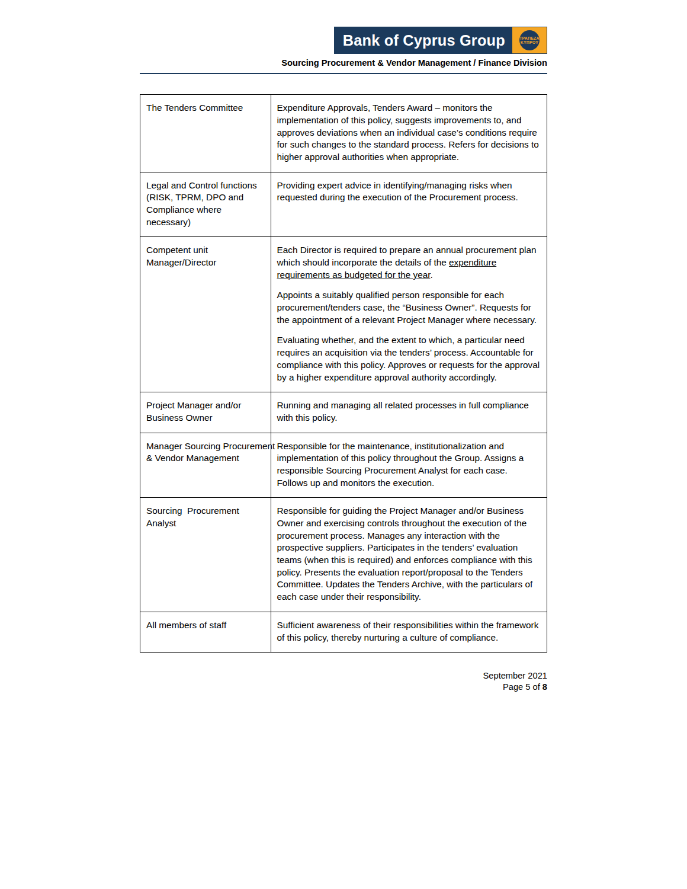Bank of Cyprus Group
ΤΡΑΠΕΖΑ
ΚΥΠΡΟΥ
Sourcing Procurement & Vendor Management / Finance Division
| The Tenders Committee | Expenditure Approvals, Tenders Award – monitors the implementation of this policy, suggests improvements to, and approves deviations when an individual case’s conditions require for such changes to the standard process. Refers for decisions to higher approval authorities when appropriate. |
| Legal and Control functions (RISK, TPRM, DPO and Compliance where necessary) | Providing expert advice in identifying/managing risks when requested during the execution of the Procurement process. |
| Competent unit Manager/Director | Each Director is required to prepare an annual procurement plan which should incorporate the details of the expenditure requirements as budgeted for the year . Appoints a suitably qualified person responsible for each procurement/tenders case, the “Business Owner”. Requests for the appointment of a relevant Project Manager where necessary. Evaluating whether, and the extent to which, a particular need requires an acquisition via the tenders’ process. Accountable for compliance with this policy. Approves or requests for the approval by a higher expenditure approval authority accordingly. |
| Project Manager and/or Business Owner | Running and managing all related processes in full compliance with this policy. |
| Manager Sourcing Procurement & Vendor Management | Responsible for the maintenance, institutionalization and implementation of this policy throughout the Group. Assigns a responsible Sourcing Procurement Analyst for each case. Follows up and monitors the execution. |
| Sourcing Procurement Analyst | Responsible for guiding the Project Manager and/or Business Owner and exercising controls throughout the execution of the procurement process. Manages any interaction with the prospective suppliers. Participates in the tenders’ evaluation teams (when this is required) and enforces compliance with this policy. Presents the evaluation report/proposal to the Tenders Committee. Updates the Tenders Archive, with the particulars of each case under their responsibility. |
| All members of staff | Sufficient awareness of their responsibilities within the framework of this policy, thereby nurturing a culture of compliance. |
September 2021
Page 5 of 8